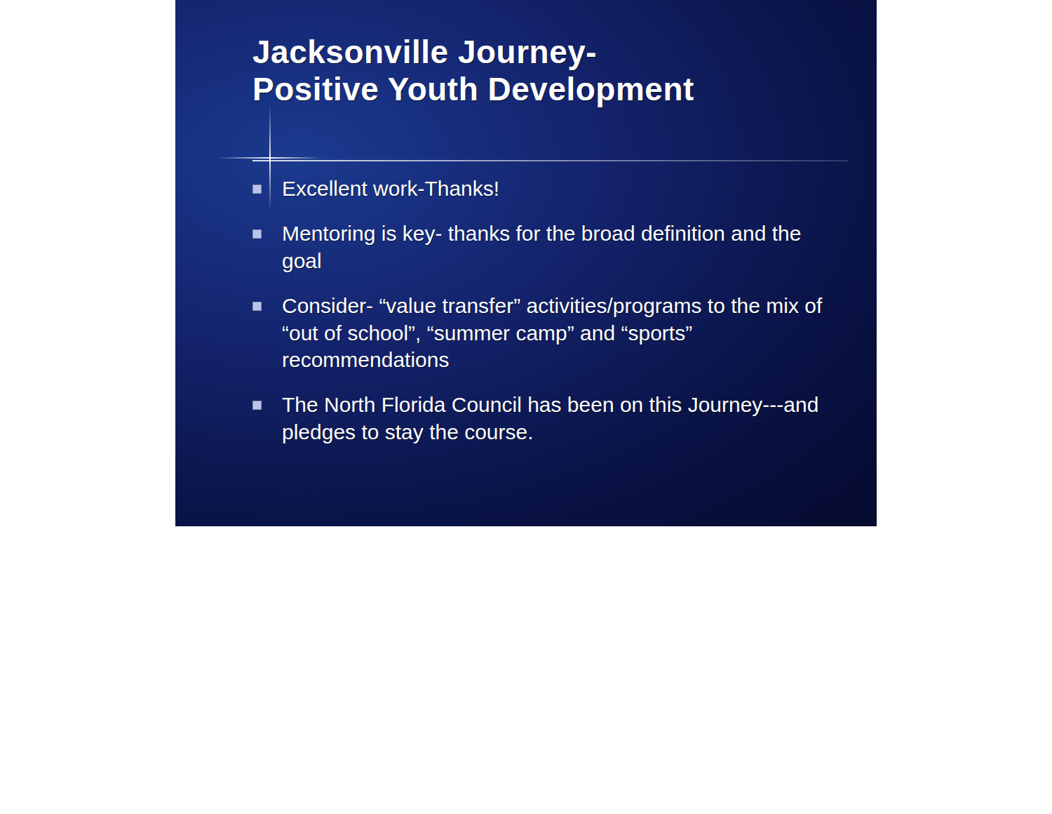Jacksonville Journey-
Positive Youth Development
Excellent work-Thanks!
Mentoring is key- thanks for the broad definition and the goal
Consider- “value transfer” activities/programs to the mix of “out of school”, “summer camp” and “sports” recommendations
The North Florida Council has been on this Journey---and pledges to stay the course.